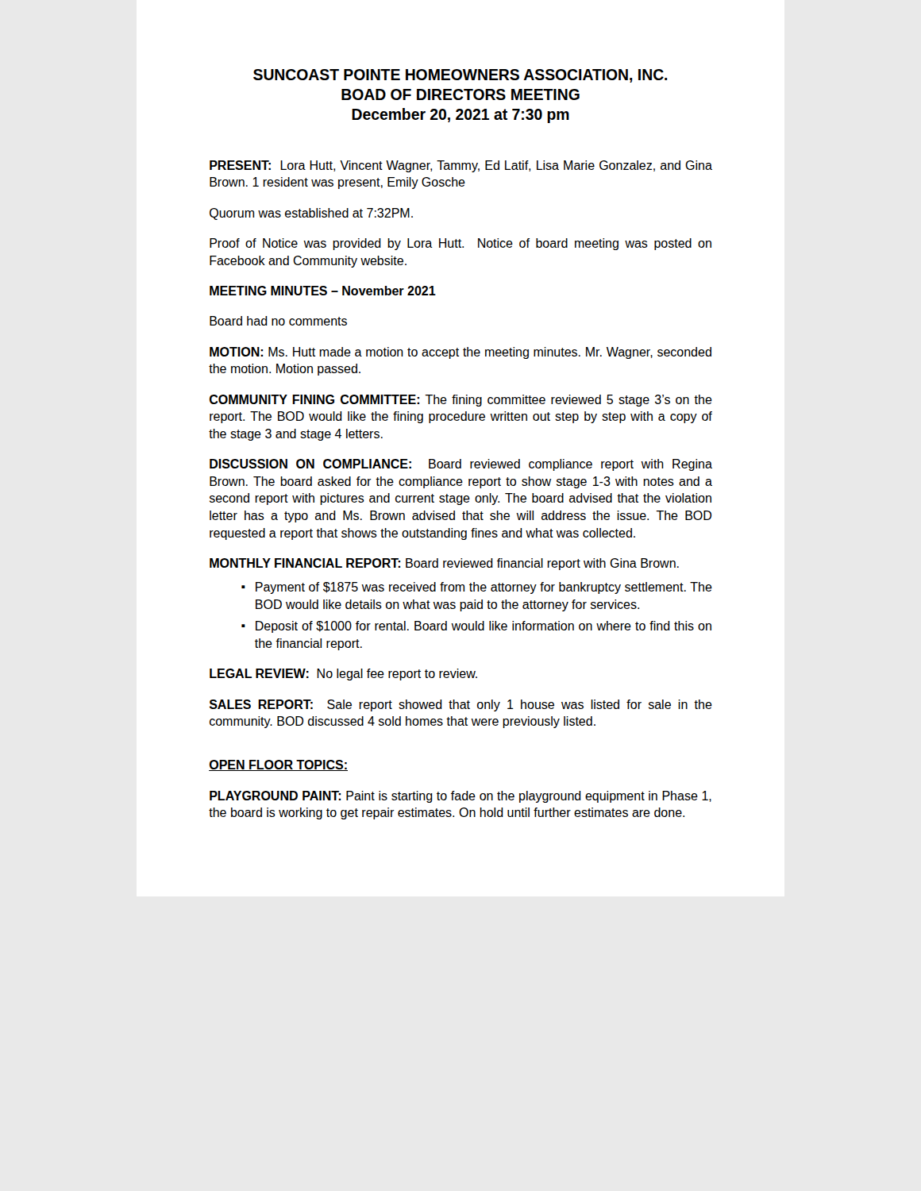SUNCOAST POINTE HOMEOWNERS ASSOCIATION, INC. BOAD OF DIRECTORS MEETING December 20, 2021 at 7:30 pm
PRESENT: Lora Hutt, Vincent Wagner, Tammy, Ed Latif, Lisa Marie Gonzalez, and Gina Brown. 1 resident was present, Emily Gosche
Quorum was established at 7:32PM.
Proof of Notice was provided by Lora Hutt. Notice of board meeting was posted on Facebook and Community website.
MEETING MINUTES – November 2021
Board had no comments
MOTION: Ms. Hutt made a motion to accept the meeting minutes. Mr. Wagner, seconded the motion. Motion passed.
COMMUNITY FINING COMMITTEE: The fining committee reviewed 5 stage 3’s on the report. The BOD would like the fining procedure written out step by step with a copy of the stage 3 and stage 4 letters.
DISCUSSION ON COMPLIANCE: Board reviewed compliance report with Regina Brown. The board asked for the compliance report to show stage 1-3 with notes and a second report with pictures and current stage only. The board advised that the violation letter has a typo and Ms. Brown advised that she will address the issue. The BOD requested a report that shows the outstanding fines and what was collected.
MONTHLY FINANCIAL REPORT: Board reviewed financial report with Gina Brown.
Payment of $1875 was received from the attorney for bankruptcy settlement. The BOD would like details on what was paid to the attorney for services.
Deposit of $1000 for rental. Board would like information on where to find this on the financial report.
LEGAL REVIEW: No legal fee report to review.
SALES REPORT: Sale report showed that only 1 house was listed for sale in the community. BOD discussed 4 sold homes that were previously listed.
OPEN FLOOR TOPICS:
PLAYGROUND PAINT: Paint is starting to fade on the playground equipment in Phase 1, the board is working to get repair estimates. On hold until further estimates are done.